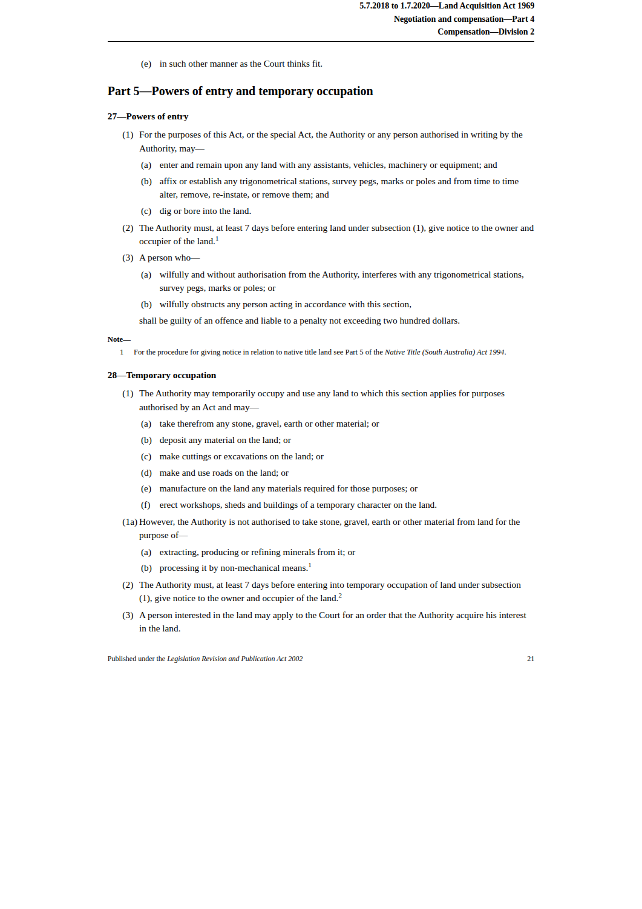5.7.2018 to 1.7.2020—Land Acquisition Act 1969
Negotiation and compensation—Part 4
Compensation—Division 2
(e) in such other manner as the Court thinks fit.
Part 5—Powers of entry and temporary occupation
27—Powers of entry
(1) For the purposes of this Act, or the special Act, the Authority or any person authorised in writing by the Authority, may—
(a) enter and remain upon any land with any assistants, vehicles, machinery or equipment; and
(b) affix or establish any trigonometrical stations, survey pegs, marks or poles and from time to time alter, remove, re-instate, or remove them; and
(c) dig or bore into the land.
(2) The Authority must, at least 7 days before entering land under subsection (1), give notice to the owner and occupier of the land.1
(3) A person who—
(a) wilfully and without authorisation from the Authority, interferes with any trigonometrical stations, survey pegs, marks or poles; or
(b) wilfully obstructs any person acting in accordance with this section,
shall be guilty of an offence and liable to a penalty not exceeding two hundred dollars.
Note—
1 For the procedure for giving notice in relation to native title land see Part 5 of the Native Title (South Australia) Act 1994.
28—Temporary occupation
(1) The Authority may temporarily occupy and use any land to which this section applies for purposes authorised by an Act and may—
(a) take therefrom any stone, gravel, earth or other material; or
(b) deposit any material on the land; or
(c) make cuttings or excavations on the land; or
(d) make and use roads on the land; or
(e) manufacture on the land any materials required for those purposes; or
(f) erect workshops, sheds and buildings of a temporary character on the land.
(1a) However, the Authority is not authorised to take stone, gravel, earth or other material from land for the purpose of—
(a) extracting, producing or refining minerals from it; or
(b) processing it by non-mechanical means.1
(2) The Authority must, at least 7 days before entering into temporary occupation of land under subsection (1), give notice to the owner and occupier of the land.2
(3) A person interested in the land may apply to the Court for an order that the Authority acquire his interest in the land.
Published under the Legislation Revision and Publication Act 2002
21